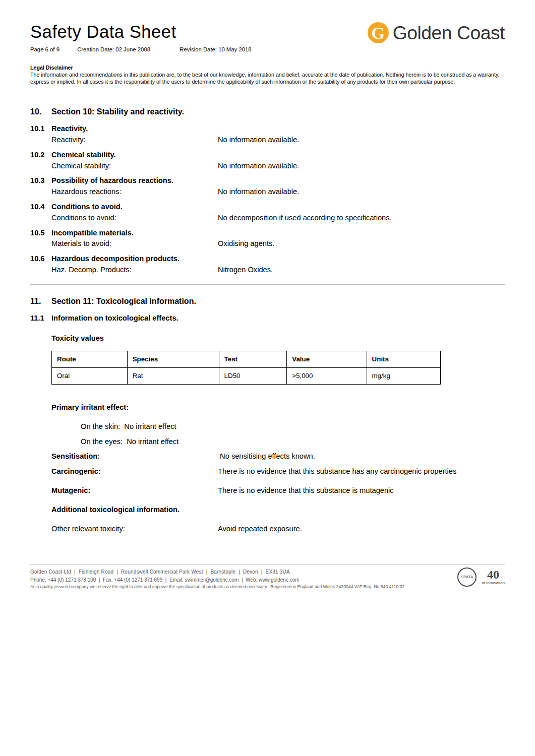Safety Data Sheet
G
Golden Coast
Page 6 of 9 Creation Date: 02 June 2008 Revision Date: 10 May 2018
Legal Disclaimer
The information and recommendations in this publication are, to the best of our knowledge, information and belief, accurate at the date of publication. Nothing herein is to be construed as a warranty, express or implied. In all cases it is the responsibility of the users to determine the applicability of such information or the suitability of any products for their own particular purpose.
10. Section 10: Stability and reactivity.
10.1 Reactivity.
Reactivity:
No information available.
10.2 Chemical stability.
Chemical stability:
No information available.
10.3 Possibility of hazardous reactions.
Hazardous reactions:
No information available.
10.4 Conditions to avoid.
Conditions to avoid:
No decomposition if used according to specifications.
10.5 Incompatible materials.
Materials to avoid:
Oxidising agents.
10.6 Hazardous decomposition products.
Haz. Decomp. Products:
Nitrogen Oxides.
11. Section 11: Toxicological information.
11.1 Information on toxicological effects.
Toxicity values
| Route | Species | Test | Value | Units |
| --- | --- | --- | --- | --- |
| Oral | Rat | LD50 | >5,000 | mg/kg |
Primary irritant effect:
On the skin: No irritant effect
On the eyes: No irritant effect
Sensitisation:
No sensitising effects known.
Carcinogenic:
There is no evidence that this substance has any carcinogenic properties
Mutagenic:
There is no evidence that this substance is mutagenic
Additional toxicological information.
Other relevant toxicity:
Avoid repeated exposure.
Golden Coast Ltd | Fishleigh Road | Roundswell Commercial Park West | Barnstaple | Devon | EX31 3UA
Phone: +44 (0) 1271 378 100 | Fax: +44 (0) 1271 371 699 | Email: swimmer@goldenc.com | Web: www.goldenc.com
As a quality assured company we reserve the right to alter and improve the specification of products as deemed necessary. Registered in England and Wales 2420044 VAT Reg. No 540 4110 02
SPATA
40
of Innovation